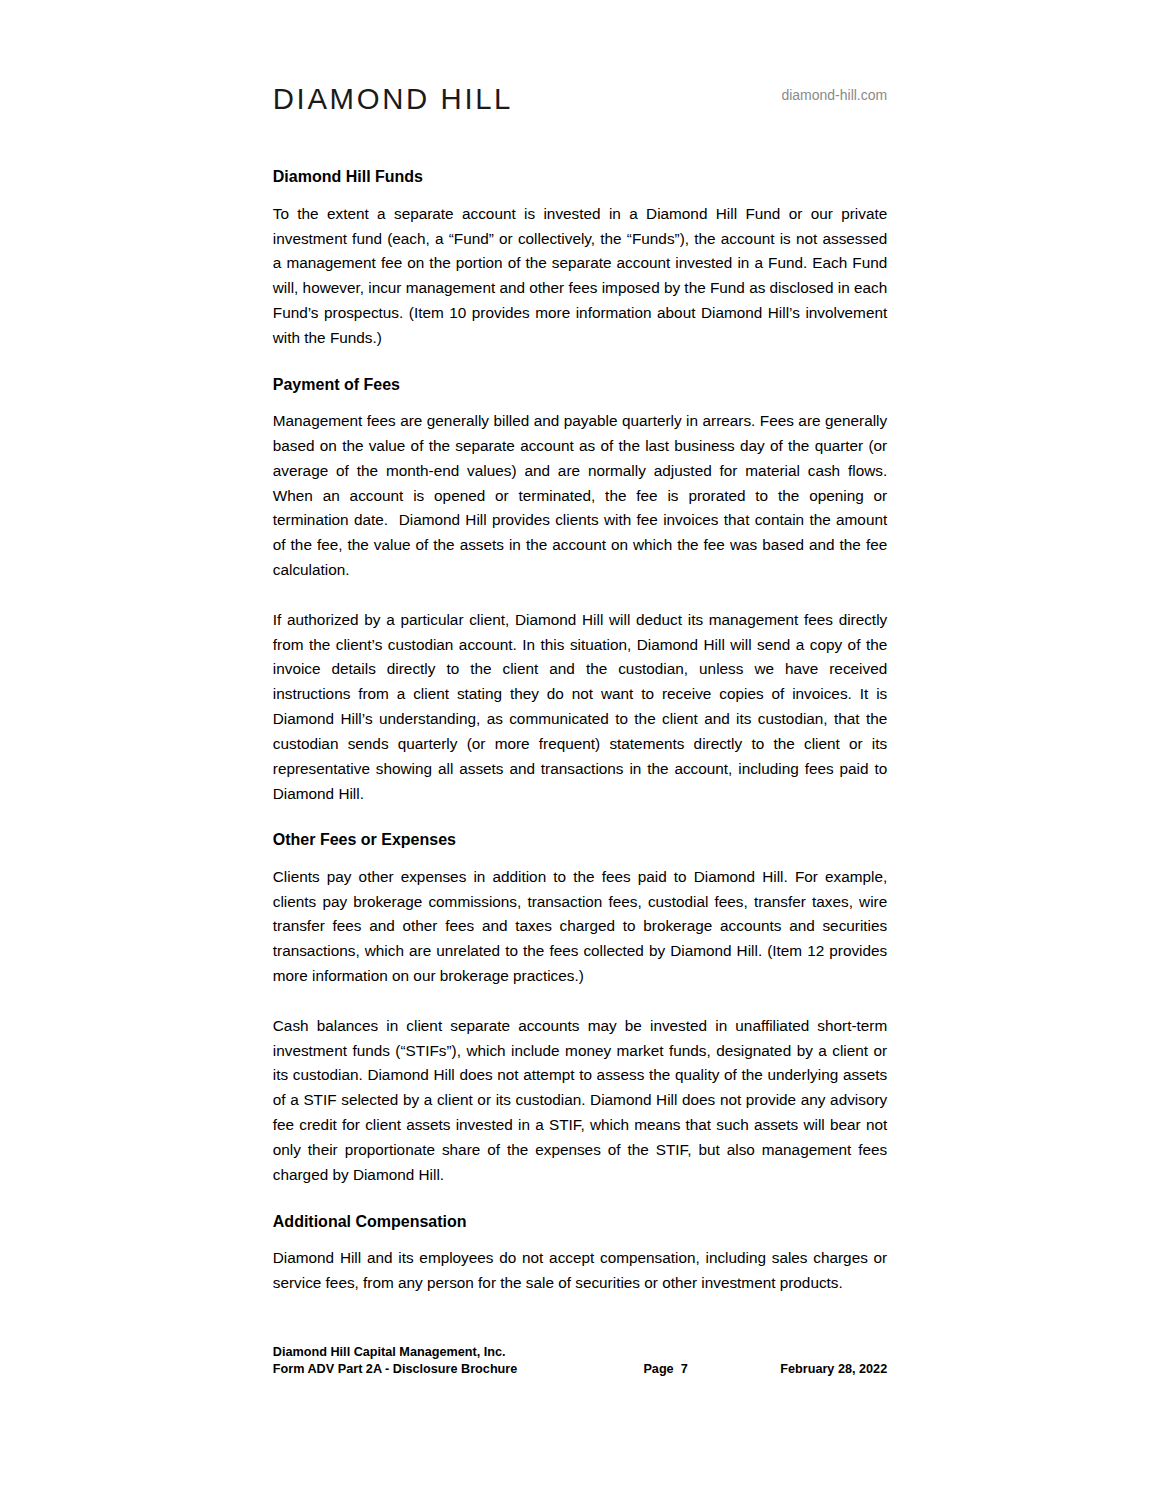DIAMOND HILL
diamond-hill.com
Diamond Hill Funds
To the extent a separate account is invested in a Diamond Hill Fund or our private investment fund (each, a “Fund” or collectively, the “Funds”), the account is not assessed a management fee on the portion of the separate account invested in a Fund. Each Fund will, however, incur management and other fees imposed by the Fund as disclosed in each Fund’s prospectus. (Item 10 provides more information about Diamond Hill’s involvement with the Funds.)
Payment of Fees
Management fees are generally billed and payable quarterly in arrears. Fees are generally based on the value of the separate account as of the last business day of the quarter (or average of the month-end values) and are normally adjusted for material cash flows. When an account is opened or terminated, the fee is prorated to the opening or termination date. Diamond Hill provides clients with fee invoices that contain the amount of the fee, the value of the assets in the account on which the fee was based and the fee calculation.
If authorized by a particular client, Diamond Hill will deduct its management fees directly from the client’s custodian account. In this situation, Diamond Hill will send a copy of the invoice details directly to the client and the custodian, unless we have received instructions from a client stating they do not want to receive copies of invoices. It is Diamond Hill’s understanding, as communicated to the client and its custodian, that the custodian sends quarterly (or more frequent) statements directly to the client or its representative showing all assets and transactions in the account, including fees paid to Diamond Hill.
Other Fees or Expenses
Clients pay other expenses in addition to the fees paid to Diamond Hill. For example, clients pay brokerage commissions, transaction fees, custodial fees, transfer taxes, wire transfer fees and other fees and taxes charged to brokerage accounts and securities transactions, which are unrelated to the fees collected by Diamond Hill. (Item 12 provides more information on our brokerage practices.)
Cash balances in client separate accounts may be invested in unaffiliated short-term investment funds (“STIFs”), which include money market funds, designated by a client or its custodian. Diamond Hill does not attempt to assess the quality of the underlying assets of a STIF selected by a client or its custodian. Diamond Hill does not provide any advisory fee credit for client assets invested in a STIF, which means that such assets will bear not only their proportionate share of the expenses of the STIF, but also management fees charged by Diamond Hill.
Additional Compensation
Diamond Hill and its employees do not accept compensation, including sales charges or service fees, from any person for the sale of securities or other investment products.
Diamond Hill Capital Management, Inc.
Form ADV Part 2A - Disclosure Brochure
Page 7
February 28, 2022